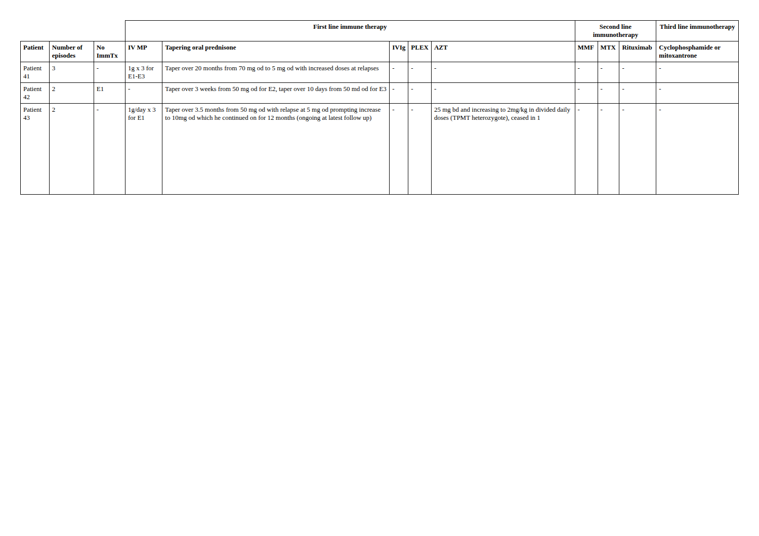| | | | First line immune therapy | Second line immunotherapy | Third line immunotherapy |
| --- | --- | --- | --- | --- | --- |
| Patient | Number of episodes | No ImmTx | IV MP | Tapering oral prednisone | IVIg | PLEX | AZT | MMF | MTX | Rituximab | Cyclophosphamide or mitoxantrone |
| Patient 41 | 3 | - | 1g x 3 for E1-E3 | Taper over 20 months from 70 mg od to 5 mg od with increased doses at relapses | - | - | - | - | - | - | - |
| Patient 42 | 2 | E1 | - | Taper over 3 weeks from 50 mg od for E2, taper over 10 days from 50 md od for E3 | - | - | - | - | - | - | - |
| Patient 43 | 2 | - | 1g/day x 3 for E1 | Taper over 3.5 months from 50 mg od with relapse at 5 mg od prompting increase to 10mg od which he continued on for 12 months (ongoing at latest follow up) | - | - | 25 mg bd and increasing to 2mg/kg in divided daily doses (TPMT heterozygote), ceased in 1 | - | - | - | - |